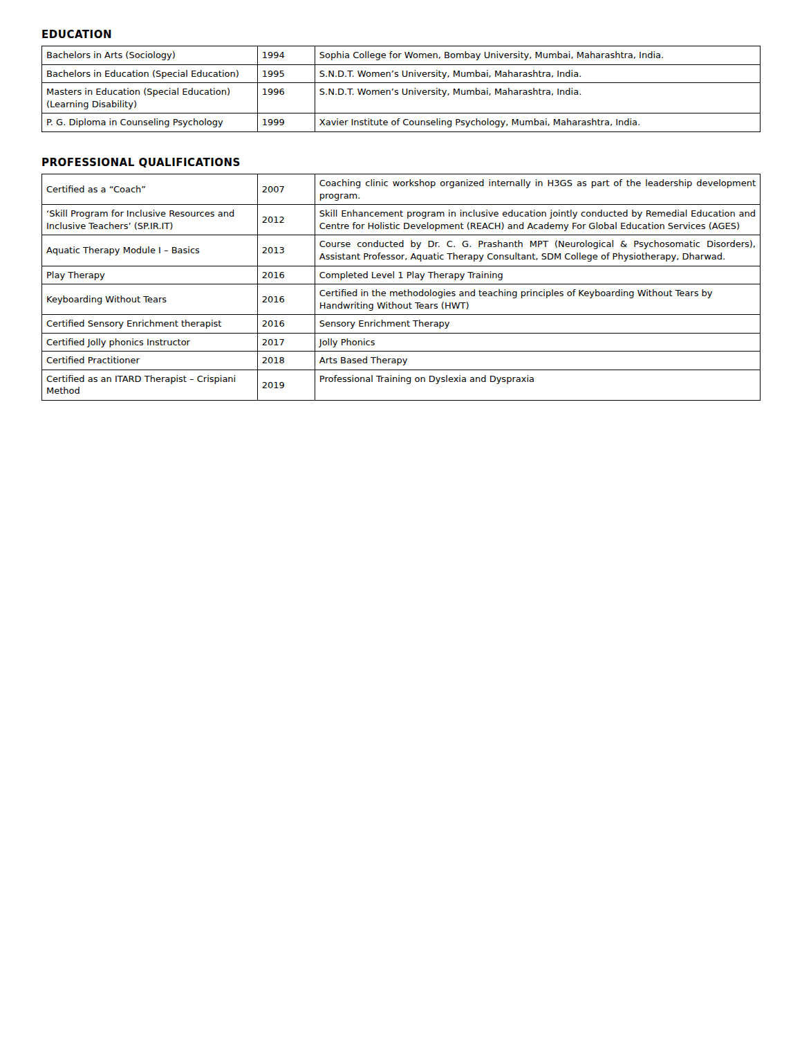EDUCATION
| Bachelors in Arts (Sociology) | 1994 | Sophia College for Women, Bombay University, Mumbai, Maharashtra, India. |
| Bachelors in Education (Special Education) | 1995 | S.N.D.T. Women’s University, Mumbai, Maharashtra, India. |
| Masters in Education (Special Education) (Learning Disability) | 1996 | S.N.D.T. Women’s University, Mumbai, Maharashtra, India. |
| P. G. Diploma in Counseling Psychology | 1999 | Xavier Institute of Counseling Psychology, Mumbai, Maharashtra, India. |
PROFESSIONAL QUALIFICATIONS
| Certified as a “Coach” | 2007 | Coaching clinic workshop organized internally in H3GS as part of the leadership development program. |
| ‘Skill Program for Inclusive Resources and Inclusive Teachers’ (SP.IR.IT) | 2012 | Skill Enhancement program in inclusive education jointly conducted by Remedial Education and Centre for Holistic Development (REACH) and Academy For Global Education Services (AGES) |
| Aquatic Therapy Module I – Basics | 2013 | Course conducted by Dr. C. G. Prashanth MPT (Neurological & Psychosomatic Disorders), Assistant Professor, Aquatic Therapy Consultant, SDM College of Physiotherapy, Dharwad. |
| Play Therapy | 2016 | Completed Level 1 Play Therapy Training |
| Keyboarding Without Tears | 2016 | Certified in the methodologies and teaching principles of Keyboarding Without Tears by Handwriting Without Tears (HWT) |
| Certified Sensory Enrichment therapist | 2016 | Sensory Enrichment Therapy |
| Certified Jolly phonics Instructor | 2017 | Jolly Phonics |
| Certified Practitioner | 2018 | Arts Based Therapy |
| Certified as an ITARD Therapist – Crispiani Method | 2019 | Professional Training on Dyslexia and Dyspraxia |